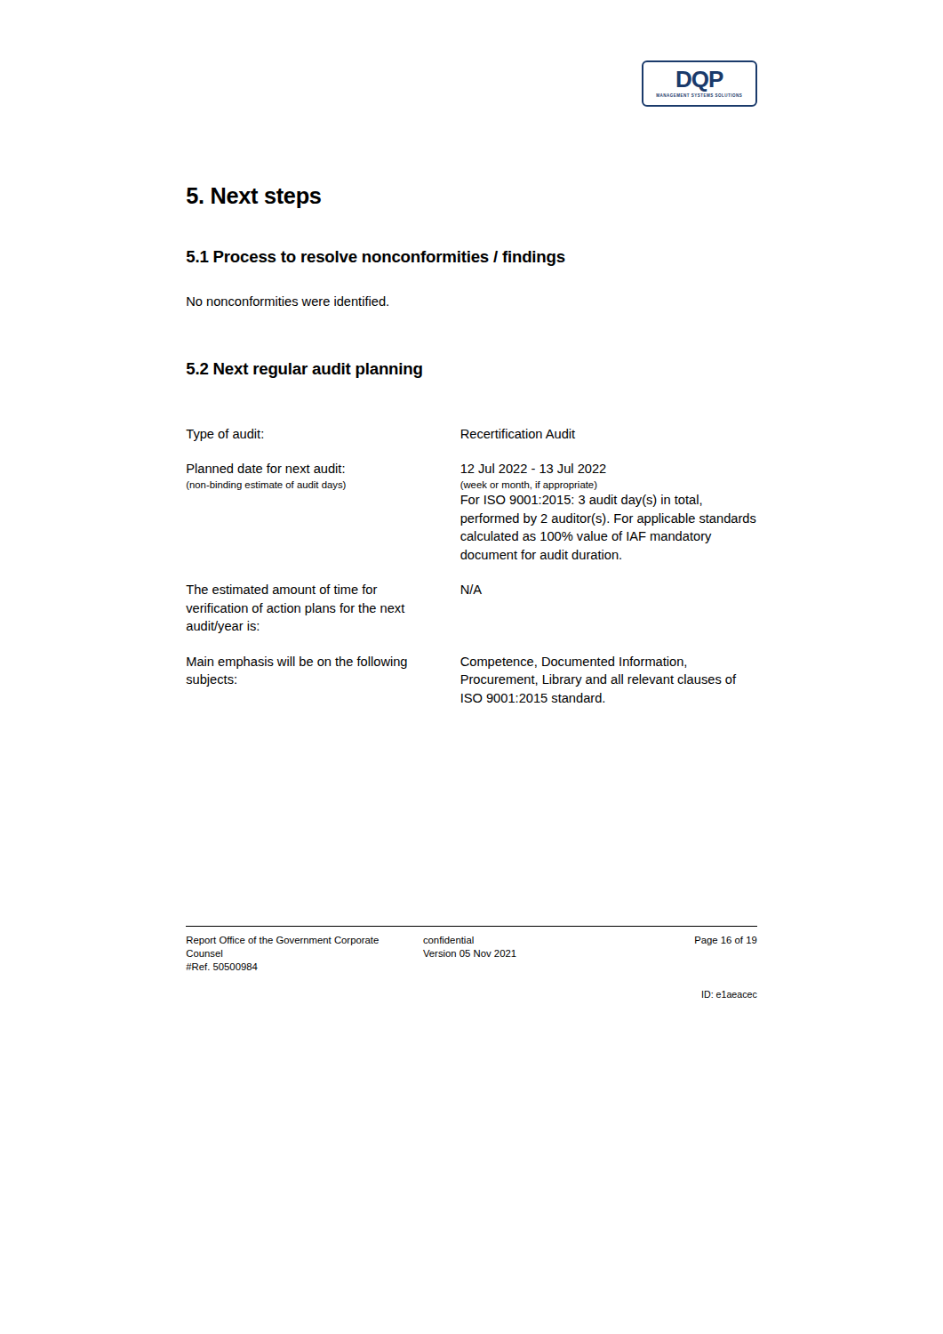DQP
Management Systems Solutions
5. Next steps
5.1 Process to resolve nonconformities / findings
No nonconformities were identified.
5.2 Next regular audit planning
| Type of audit: | Recertification Audit |
| Planned date for next audit: (non-binding estimate of audit days) | 12 Jul 2022 - 13 Jul 2022 (week or month, if appropriate) For ISO 9001:2015: 3 audit day(s) in total, performed by 2 auditor(s). For applicable standards calculated as 100% value of IAF mandatory document for audit duration. |
| The estimated amount of time for verification of action plans for the next audit/year is: | N/A |
| Main emphasis will be on the following subjects: | Competence, Documented Information, Procurement, Library and all relevant clauses of ISO 9001:2015 standard. |
Report Office of the Government Corporate Counsel
#Ref. 50500984
confidential
Version 05 Nov 2021
Page 16 of 19
ID: e1aeacec